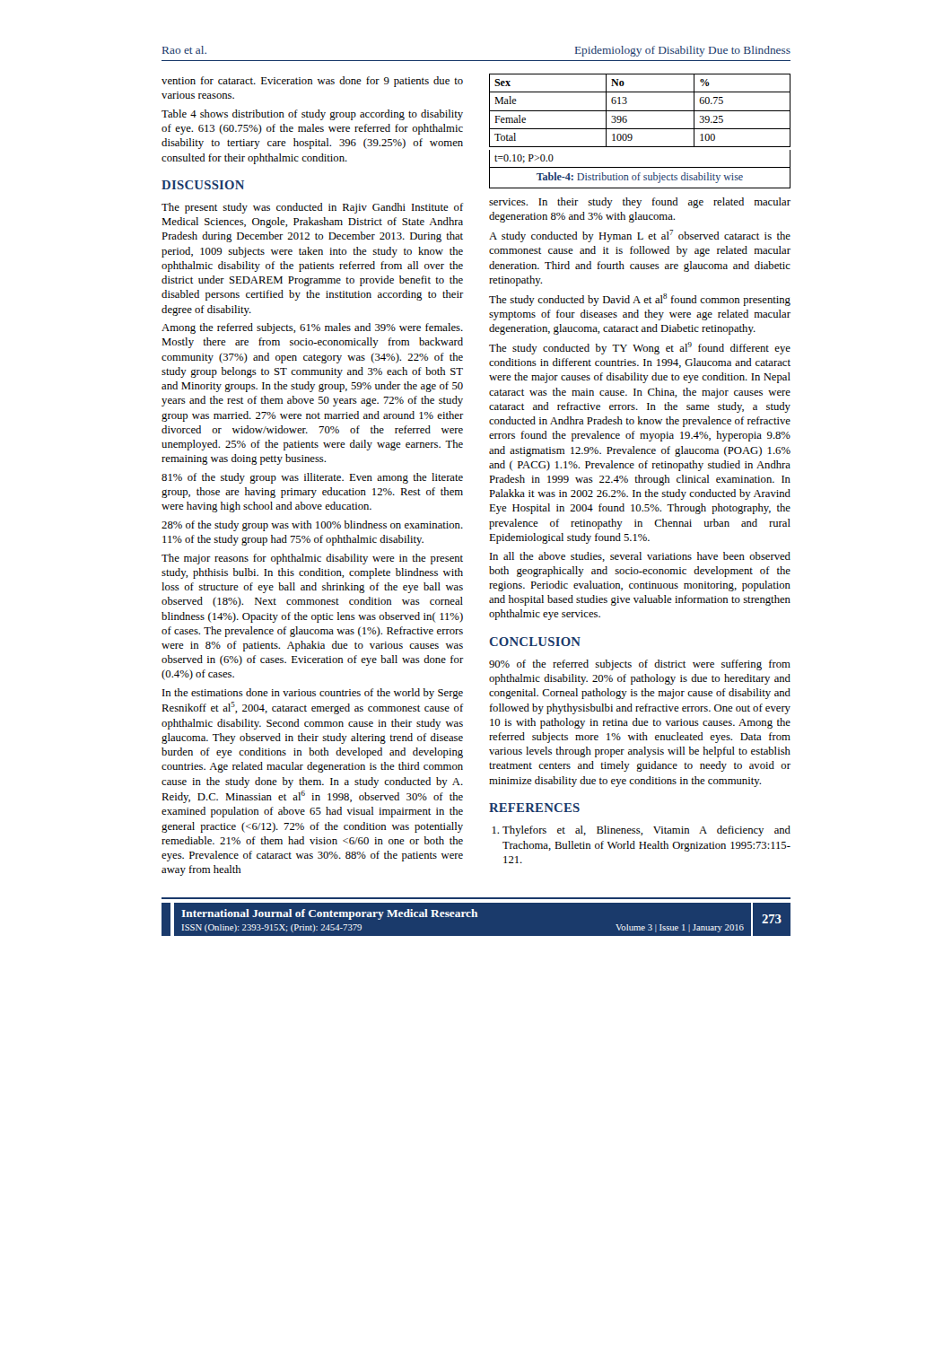Rao et al.
Epidemiology of Disability Due to Blindness
vention for cataract. Eviceration was done for 9 patients due to various reasons.
Table 4 shows distribution of study group according to disability of eye. 613 (60.75%) of the males were referred for ophthalmic disability to tertiary care hospital. 396 (39.25%) of women consulted for their ophthalmic condition.
DISCUSSION
The present study was conducted in Rajiv Gandhi Institute of Medical Sciences, Ongole, Prakasham District of State Andhra Pradesh during December 2012 to December 2013. During that period, 1009 subjects were taken into the study to know the ophthalmic disability of the patients referred from all over the district under SEDAREM Programme to provide benefit to the disabled persons certified by the institution according to their degree of disability.
Among the referred subjects, 61% males and 39% were females. Mostly there are from socio-economically from backward community (37%) and open category was (34%). 22% of the study group belongs to ST community and 3% each of both ST and Minority groups. In the study group, 59% under the age of 50 years and the rest of them above 50 years age. 72% of the study group was married. 27% were not married and around 1% either divorced or widow/widower. 70% of the referred were unemployed. 25% of the patients were daily wage earners. The remaining was doing petty business.
81% of the study group was illiterate. Even among the literate group, those are having primary education 12%. Rest of them were having high school and above education.
28% of the study group was with 100% blindness on examination. 11% of the study group had 75% of ophthalmic disability.
The major reasons for ophthalmic disability were in the present study, phthisis bulbi. In this condition, complete blindness with loss of structure of eye ball and shrinking of the eye ball was observed (18%). Next commonest condition was corneal blindness (14%). Opacity of the optic lens was observed in( 11%) of cases. The prevalence of glaucoma was (1%). Refractive errors were in 8% of patients. Aphakia due to various causes was observed in (6%) of cases. Eviceration of eye ball was done for (0.4%) of cases.
In the estimations done in various countries of the world by Serge Resnikoff et al5, 2004, cataract emerged as commonest cause of ophthalmic disability. Second common cause in their study was glaucoma. They observed in their study altering trend of disease burden of eye conditions in both developed and developing countries. Age related macular degeneration is the third common cause in the study done by them. In a study conducted by A. Reidy, D.C. Minassian et al6 in 1998, observed 30% of the examined population of above 65 had visual impairment in the general practice (<6/12). 72% of the condition was potentially remediable. 21% of them had vision <6/60 in one or both the eyes. Prevalence of cataract was 30%. 88% of the patients were away from health
| Sex | No | % |
| --- | --- | --- |
| Male | 613 | 60.75 |
| Female | 396 | 39.25 |
| Total | 1009 | 100 |
t=0.10; P>0.0
Table-4: Distribution of subjects disability wise
services. In their study they found age related macular degeneration 8% and 3% with glaucoma.
A study conducted by Hyman L et al7 observed cataract is the commonest cause and it is followed by age related macular deneration. Third and fourth causes are glaucoma and diabetic retinopathy.
The study conducted by David A et al8 found common presenting symptoms of four diseases and they were age related macular degeneration, glaucoma, cataract and Diabetic retinopathy.
The study conducted by TY Wong et al9 found different eye conditions in different countries. In 1994, Glaucoma and cataract were the major causes of disability due to eye condition. In Nepal cataract was the main cause. In China, the major causes were cataract and refractive errors. In the same study, a study conducted in Andhra Pradesh to know the prevalence of refractive errors found the prevalence of myopia 19.4%, hyperopia 9.8% and astigmatism 12.9%. Prevalence of glaucoma (POAG) 1.6% and ( PACG) 1.1%. Prevalence of retinopathy studied in Andhra Pradesh in 1999 was 22.4% through clinical examination. In Palakka it was in 2002 26.2%. In the study conducted by Aravind Eye Hospital in 2004 found 10.5%. Through photography, the prevalence of retinopathy in Chennai urban and rural Epidemiological study found 5.1%.
In all the above studies, several variations have been observed both geographically and socio-economic development of the regions. Periodic evaluation, continuous monitoring, population and hospital based studies give valuable information to strengthen ophthalmic eye services.
CONCLUSION
90% of the referred subjects of district were suffering from ophthalmic disability. 20% of pathology is due to hereditary and congenital. Corneal pathology is the major cause of disability and followed by phythysisbulbi and refractive errors. One out of every 10 is with pathology in retina due to various causes. Among the referred subjects more 1% with enucleated eyes. Data from various levels through proper analysis will be helpful to establish treatment centers and timely guidance to needy to avoid or minimize disability due to eye conditions in the community.
REFERENCES
Thylefors et al, Blineness, Vitamin A deficiency and Trachoma, Bulletin of World Health Orgnization 1995:73:115-121.
International Journal of Contemporary Medical Research
ISSN (Online): 2393-915X; (Print): 2454-7379 Volume 3 | Issue 1 | January 2016
273